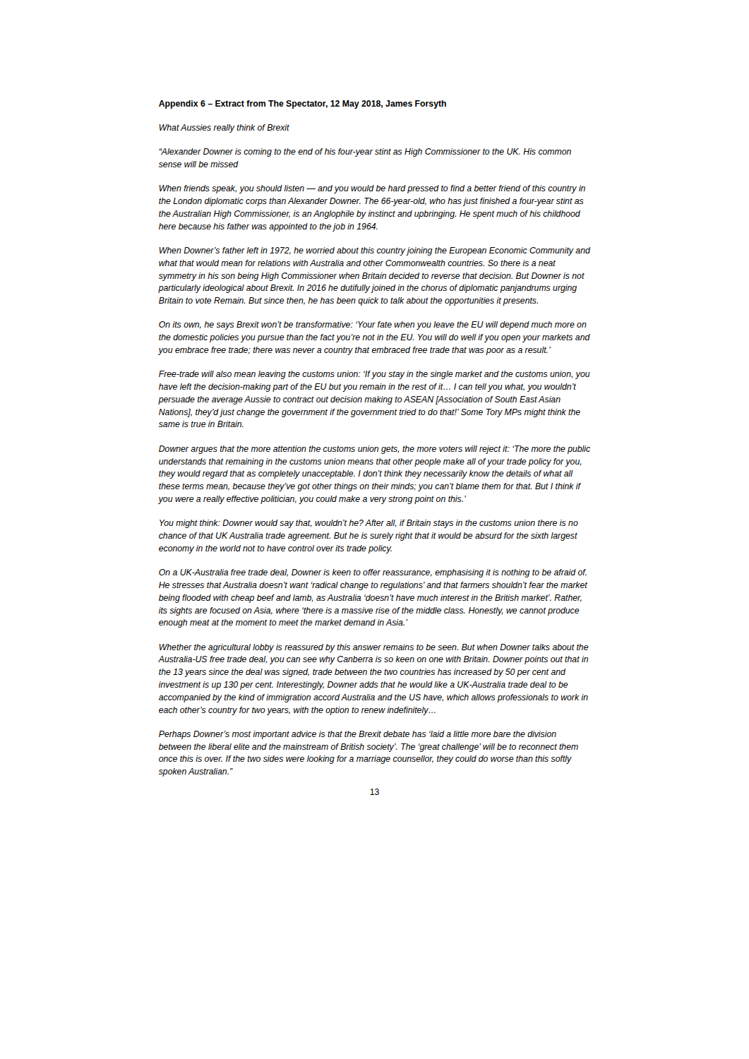Appendix 6 – Extract from The Spectator, 12 May 2018, James Forsyth
What Aussies really think of Brexit
“Alexander Downer is coming to the end of his four-year stint as High Commissioner to the UK. His common sense will be missed
When friends speak, you should listen — and you would be hard pressed to find a better friend of this country in the London diplomatic corps than Alexander Downer. The 66-year-old, who has just finished a four-year stint as the Australian High Commissioner, is an Anglophile by instinct and upbringing. He spent much of his childhood here because his father was appointed to the job in 1964.
When Downer’s father left in 1972, he worried about this country joining the European Economic Community and what that would mean for relations with Australia and other Commonwealth countries. So there is a neat symmetry in his son being High Commissioner when Britain decided to reverse that decision. But Downer is not particularly ideological about Brexit. In 2016 he dutifully joined in the chorus of diplomatic panjandrums urging Britain to vote Remain. But since then, he has been quick to talk about the opportunities it presents.
On its own, he says Brexit won’t be transformative: ‘Your fate when you leave the EU will depend much more on the domestic policies you pursue than the fact you’re not in the EU. You will do well if you open your markets and you embrace free trade; there was never a country that embraced free trade that was poor as a result.’
Free-trade will also mean leaving the customs union: ‘If you stay in the single market and the customs union, you have left the decision-making part of the EU but you remain in the rest of it… I can tell you what, you wouldn’t persuade the average Aussie to contract out decision making to ASEAN [Association of South East Asian Nations], they’d just change the government if the government tried to do that!’ Some Tory MPs might think the same is true in Britain.
Downer argues that the more attention the customs union gets, the more voters will reject it: ‘The more the public understands that remaining in the customs union means that other people make all of your trade policy for you, they would regard that as completely unacceptable. I don’t think they necessarily know the details of what all these terms mean, because they’ve got other things on their minds; you can’t blame them for that. But I think if you were a really effective politician, you could make a very strong point on this.’
You might think: Downer would say that, wouldn’t he? After all, if Britain stays in the customs union there is no chance of that UK Australia trade agreement. But he is surely right that it would be absurd for the sixth largest economy in the world not to have control over its trade policy.
On a UK-Australia free trade deal, Downer is keen to offer reassurance, emphasising it is nothing to be afraid of. He stresses that Australia doesn’t want ‘radical change to regulations’ and that farmers shouldn’t fear the market being flooded with cheap beef and lamb, as Australia ‘doesn’t have much interest in the British market’. Rather, its sights are focused on Asia, where ‘there is a massive rise of the middle class. Honestly, we cannot produce enough meat at the moment to meet the market demand in Asia.’
Whether the agricultural lobby is reassured by this answer remains to be seen. But when Downer talks about the Australia-US free trade deal, you can see why Canberra is so keen on one with Britain. Downer points out that in the 13 years since the deal was signed, trade between the two countries has increased by 50 per cent and investment is up 130 per cent. Interestingly, Downer adds that he would like a UK-Australia trade deal to be accompanied by the kind of immigration accord Australia and the US have, which allows professionals to work in each other’s country for two years, with the option to renew indefinitely…
Perhaps Downer’s most important advice is that the Brexit debate has ‘laid a little more bare the division between the liberal elite and the mainstream of British society’. The ‘great challenge’ will be to reconnect them once this is over. If the two sides were looking for a marriage counsellor, they could do worse than this softly spoken Australian.”
13